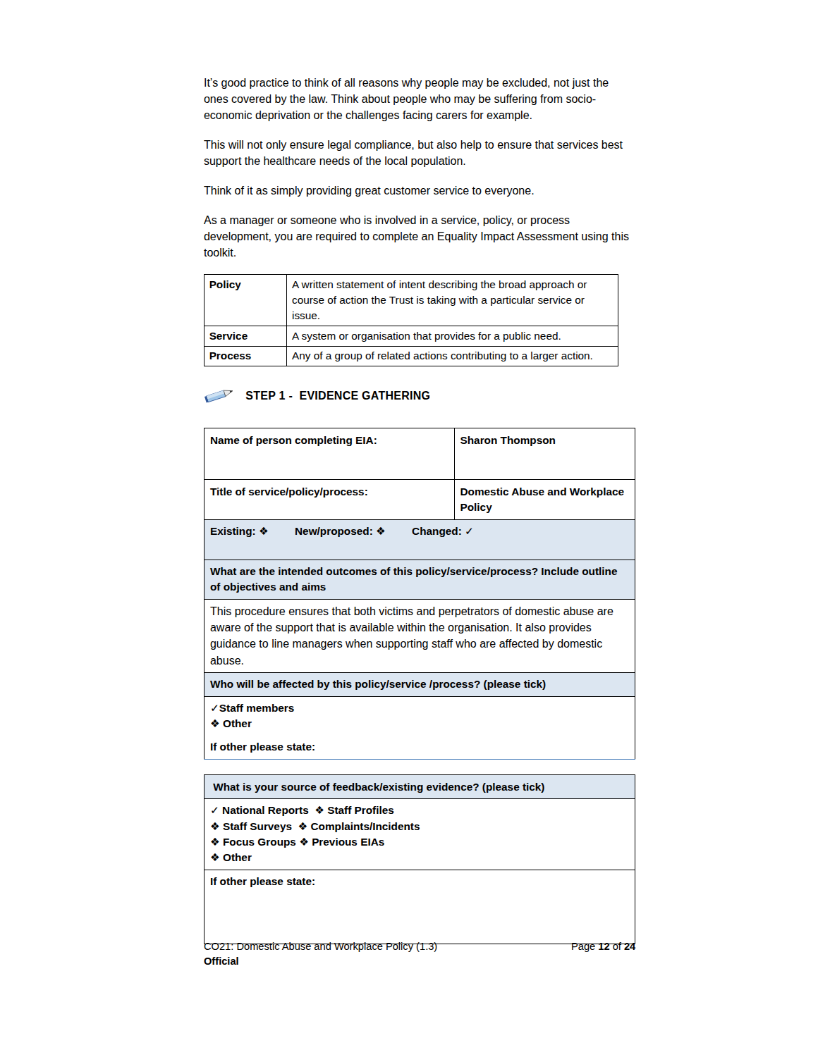It’s good practice to think of all reasons why people may be excluded, not just the ones covered by the law. Think about people who may be suffering from socio-economic deprivation or the challenges facing carers for example.
This will not only ensure legal compliance, but also help to ensure that services best support the healthcare needs of the local population.
Think of it as simply providing great customer service to everyone.
As a manager or someone who is involved in a service, policy, or process development, you are required to complete an Equality Impact Assessment using this toolkit.
| Policy | A written statement of intent describing the broad approach or course of action the Trust is taking with a particular service or issue. |
| Service | A system or organisation that provides for a public need. |
| Process | Any of a group of related actions contributing to a larger action. |
STEP 1 - EVIDENCE GATHERING
| Name of person completing EIA: | Sharon Thompson |
| Title of service/policy/process: | Domestic Abuse and Workplace Policy |
| Existing: ❖ New/proposed: ❖ Changed: ✓ |
| What are the intended outcomes of this policy/service/process? Include outline of objectives and aims |
| This procedure ensures that both victims and perpetrators of domestic abuse are aware of the support that is available within the organisation. It also provides guidance to line managers when supporting staff who are affected by domestic abuse. |
| Who will be affected by this policy/service /process? (please tick) |
| ✓ Staff members ❖ Other |
| If other please state: |
| What is your source of feedback/existing evidence? (please tick) |
| ✓ National Reports ❖ Staff Profiles ❖ Staff Surveys ❖ Complaints/Incidents ❖ Focus Groups ❖ Previous EIAs ❖ Other |
| If other please state: |
CO21: Domestic Abuse and Workplace Policy (1.3)
Page 12 of 24
Official